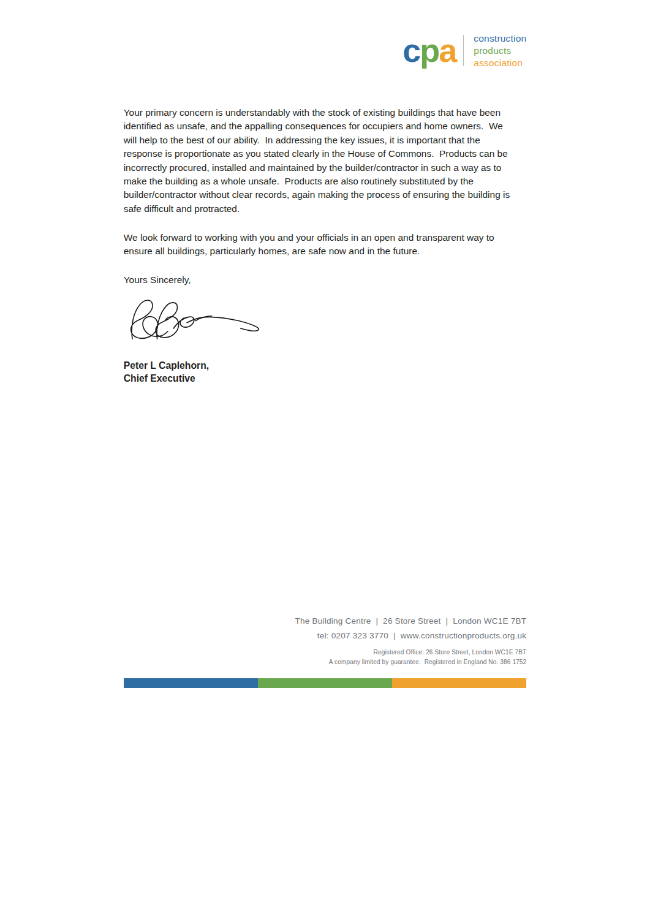cpa
construction
products
association
Your primary concern is understandably with the stock of existing buildings that have been identified as unsafe, and the appalling consequences for occupiers and home owners. We will help to the best of our ability. In addressing the key issues, it is important that the response is proportionate as you stated clearly in the House of Commons. Products can be incorrectly procured, installed and maintained by the builder/contractor in such a way as to make the building as a whole unsafe. Products are also routinely substituted by the builder/contractor without clear records, again making the process of ensuring the building is safe difficult and protracted.
We look forward to working with you and your officials in an open and transparent way to ensure all buildings, particularly homes, are safe now and in the future.
Yours Sincerely,
Peter L Caplehorn,
Chief Executive
The Building Centre | 26 Store Street | London WC1E 7BT
tel: 0207 323 3770 | www.constructionproducts.org.uk
Registered Office: 26 Store Street, London WC1E 7BT
A company limited by guarantee. Registered in England No. 386 1752